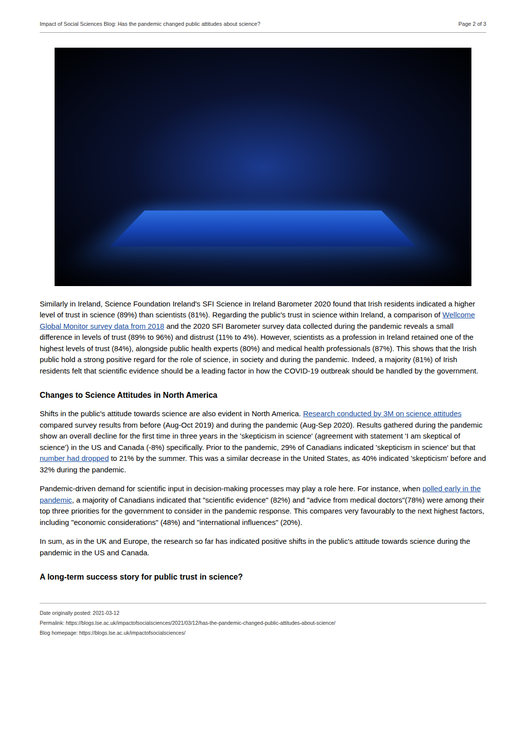Impact of Social Sciences Blog: Has the pandemic changed public attitudes about science?
Page 2 of 3
Similarly in Ireland, Science Foundation Ireland's SFI Science in Ireland Barometer 2020 found that Irish residents indicated a higher level of trust in science (89%) than scientists (81%). Regarding the public's trust in science within Ireland, a comparison of Wellcome Global Monitor survey data from 2018 and the 2020 SFI Barometer survey data collected during the pandemic reveals a small difference in levels of trust (89% to 96%) and distrust (11% to 4%). However, scientists as a profession in Ireland retained one of the highest levels of trust (84%), alongside public health experts (80%) and medical health professionals (87%). This shows that the Irish public hold a strong positive regard for the role of science, in society and during the pandemic. Indeed, a majority (81%) of Irish residents felt that scientific evidence should be a leading factor in how the COVID-19 outbreak should be handled by the government.
Changes to Science Attitudes in North America
Shifts in the public's attitude towards science are also evident in North America. Research conducted by 3M on science attitudes compared survey results from before (Aug-Oct 2019) and during the pandemic (Aug-Sep 2020). Results gathered during the pandemic show an overall decline for the first time in three years in the 'skepticism in science' (agreement with statement 'I am skeptical of science') in the US and Canada (-8%) specifically. Prior to the pandemic, 29% of Canadians indicated 'skepticism in science' but that number had dropped to 21% by the summer. This was a similar decrease in the United States, as 40% indicated 'skepticism' before and 32% during the pandemic.
Pandemic-driven demand for scientific input in decision-making processes may play a role here. For instance, when polled early in the pandemic, a majority of Canadians indicated that "scientific evidence" (82%) and "advice from medical doctors"(78%) were among their top three priorities for the government to consider in the pandemic response. This compares very favourably to the next highest factors, including "economic considerations" (48%) and "international influences" (20%).
In sum, as in the UK and Europe, the research so far has indicated positive shifts in the public's attitude towards science during the pandemic in the US and Canada.
A long-term success story for public trust in science?
Date originally posted: 2021-03-12
Permalink: https://blogs.lse.ac.uk/impactofsocialsciences/2021/03/12/has-the-pandemic-changed-public-attitudes-about-science/
Blog homepage: https://blogs.lse.ac.uk/impactofsocialsciences/